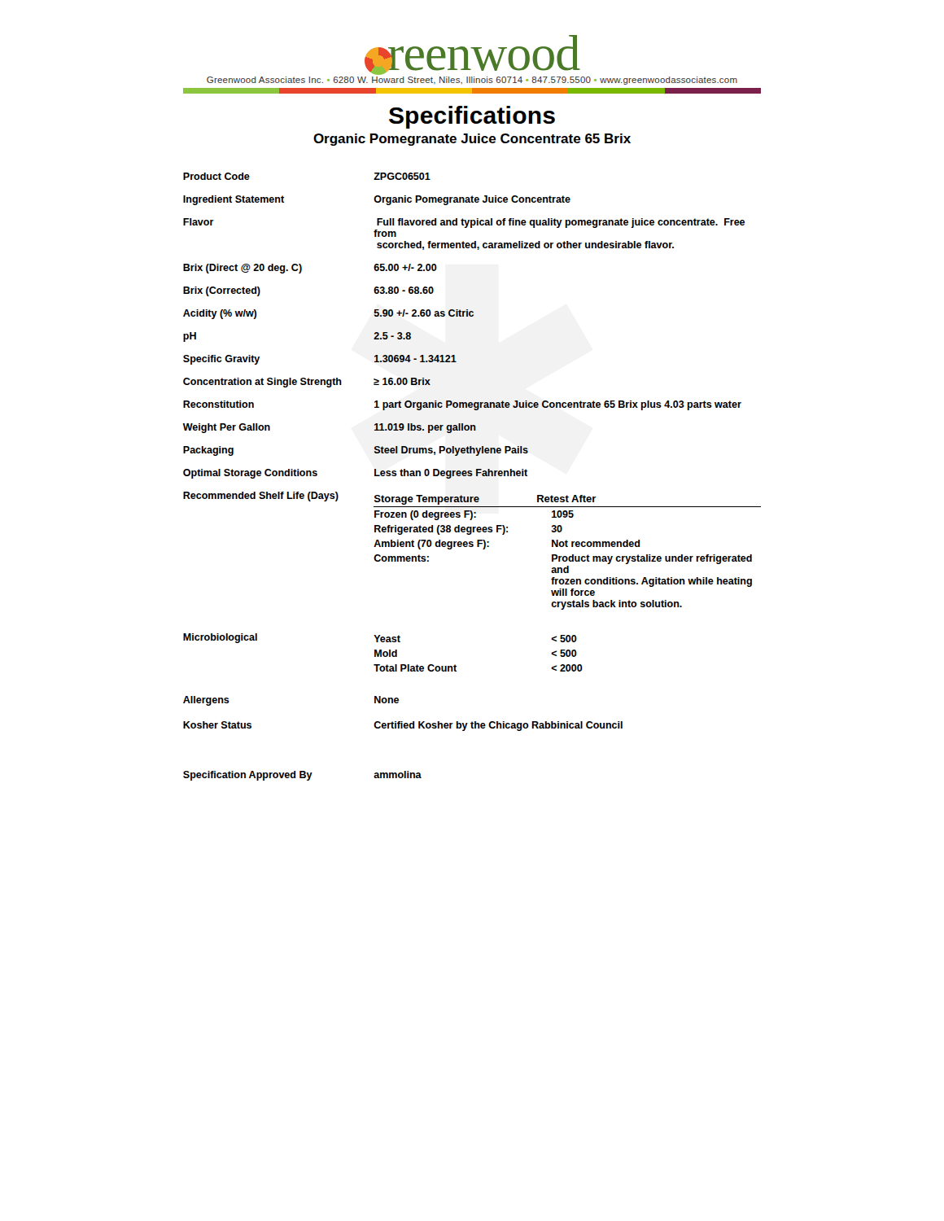✱
reenwood
Greenwood Associates Inc. • 6280 W. Howard Street, Niles, Illinois 60714 • 847.579.5500 • www.greenwoodassociates.com
Specifications
Organic Pomegranate Juice Concentrate 65 Brix
| Product Code | ZPGC06501 |
| Ingredient Statement | Organic Pomegranate Juice Concentrate |
| Flavor | Full flavored and typical of fine quality pomegranate juice concentrate. Free from scorched, fermented, caramelized or other undesirable flavor. |
| Brix (Direct @ 20 deg. C) | 65.00 +/- 2.00 |
| Brix (Corrected) | 63.80 - 68.60 |
| Acidity (% w/w) | 5.90 +/- 2.60 as Citric |
| pH | 2.5 - 3.8 |
| Specific Gravity | 1.30694 - 1.34121 |
| Concentration at Single Strength | ≥ 16.00 Brix |
| Reconstitution | 1 part Organic Pomegranate Juice Concentrate 65 Brix plus 4.03 parts water |
| Weight Per Gallon | 11.019 lbs. per gallon |
| Packaging | Steel Drums, Polyethylene Pails |
| Optimal Storage Conditions | Less than 0 Degrees Fahrenheit |
| Recommended Shelf Life (Days) | / Storage Temperature / Retest After / / --- / --- / / Frozen (0 degrees F): / 1095 / / Refrigerated (38 degrees F): / 30 / / Ambient (70 degrees F): / Not recommended / / Comments: / Product may crystalize under refrigerated and frozen conditions. Agitation while heating will force crystals back into solution. / |
| Microbiological | / Yeast / < 500 / / Mold / < 500 / / Total Plate Count / < 2000 / |
| Allergens | None |
| Kosher Status | Certified Kosher by the Chicago Rabbinical Council |
| Specification Approved By | ammolina |